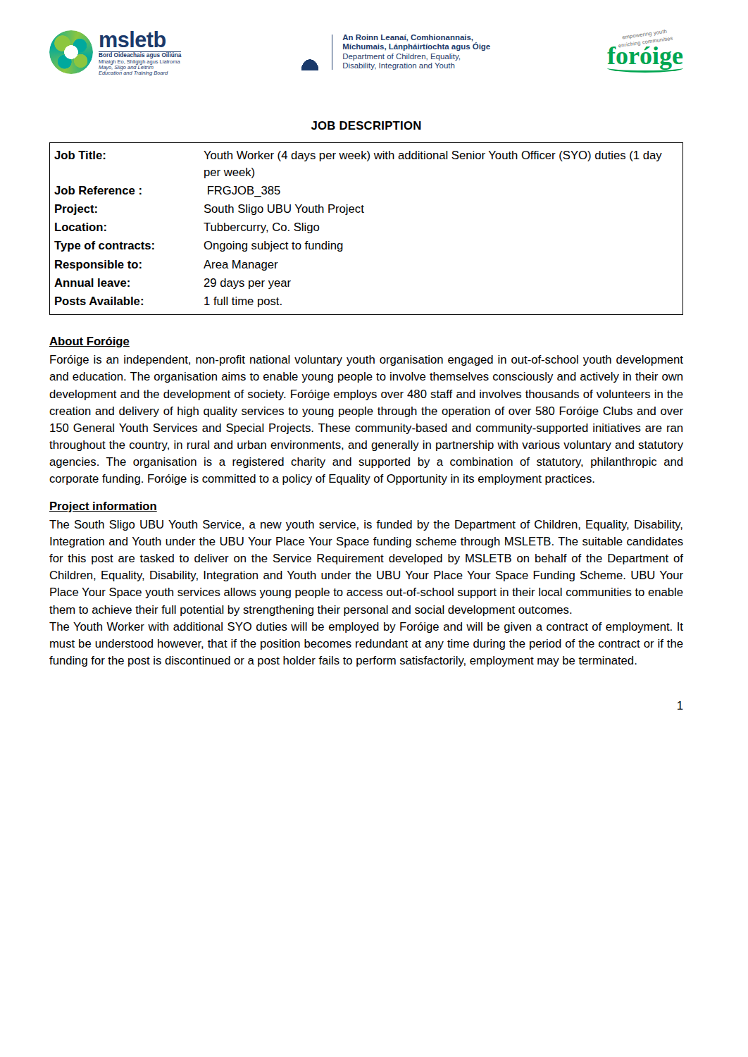msletb
Bord Oideachais agus Oiliúna
Mhaigh Eo, Shligigh agus Liatroma
Mayo, Sligo and Leitrim
Education and Training Board
An Roinn Leanaí, Comhionannais,
Míchumais, Lánpháirtíochta agus Óige
Department of Children, Equality,
Disability, Integration and Youth
empowering youth
enriching communities
foróige
JOB DESCRIPTION
| Job Title: | Youth Worker (4 days per week) with additional Senior Youth Officer (SYO) duties (1 day per week) |
| Job Reference : | FRGJOB_385 |
| Project: | South Sligo UBU Youth Project |
| Location: | Tubbercurry, Co. Sligo |
| Type of contracts: | Ongoing subject to funding |
| Responsible to: | Area Manager |
| Annual leave: | 29 days per year |
| Posts Available: | 1 full time post. |
About Foróige
Foróige is an independent, non-profit national voluntary youth organisation engaged in out-of-school youth development and education. The organisation aims to enable young people to involve themselves consciously and actively in their own development and the development of society. Foróige employs over 480 staff and involves thousands of volunteers in the creation and delivery of high quality services to young people through the operation of over 580 Foróige Clubs and over 150 General Youth Services and Special Projects. These community-based and community-supported initiatives are ran throughout the country, in rural and urban environments, and generally in partnership with various voluntary and statutory agencies. The organisation is a registered charity and supported by a combination of statutory, philanthropic and corporate funding. Foróige is committed to a policy of Equality of Opportunity in its employment practices.
Project information
The South Sligo UBU Youth Service, a new youth service, is funded by the Department of Children, Equality, Disability, Integration and Youth under the UBU Your Place Your Space funding scheme through MSLETB. The suitable candidates for this post are tasked to deliver on the Service Requirement developed by MSLETB on behalf of the Department of Children, Equality, Disability, Integration and Youth under the UBU Your Place Your Space Funding Scheme. UBU Your Place Your Space youth services allows young people to access out-of-school support in their local communities to enable them to achieve their full potential by strengthening their personal and social development outcomes.
The Youth Worker with additional SYO duties will be employed by Foróige and will be given a contract of employment. It must be understood however, that if the position becomes redundant at any time during the period of the contract or if the funding for the post is discontinued or a post holder fails to perform satisfactorily, employment may be terminated.
1